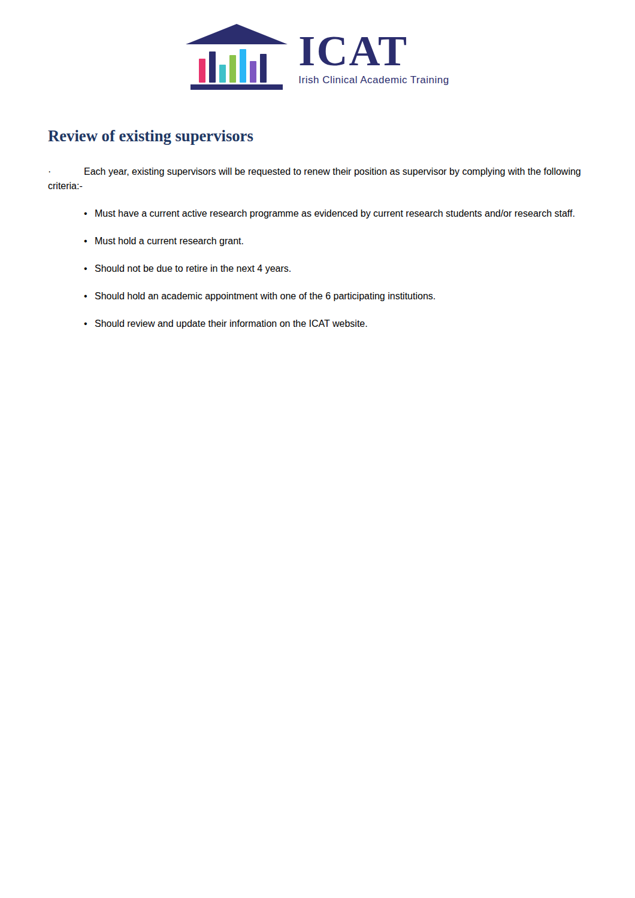ICAT Irish Clinical Academic Training
Review of existing supervisors
·Each year, existing supervisors will be requested to renew their position as supervisor by complying with the following criteria:-
Must have a current active research programme as evidenced by current research students and/or research staff.
Must hold a current research grant.
Should not be due to retire in the next 4 years.
Should hold an academic appointment with one of the 6 participating institutions.
Should review and update their information on the ICAT website.